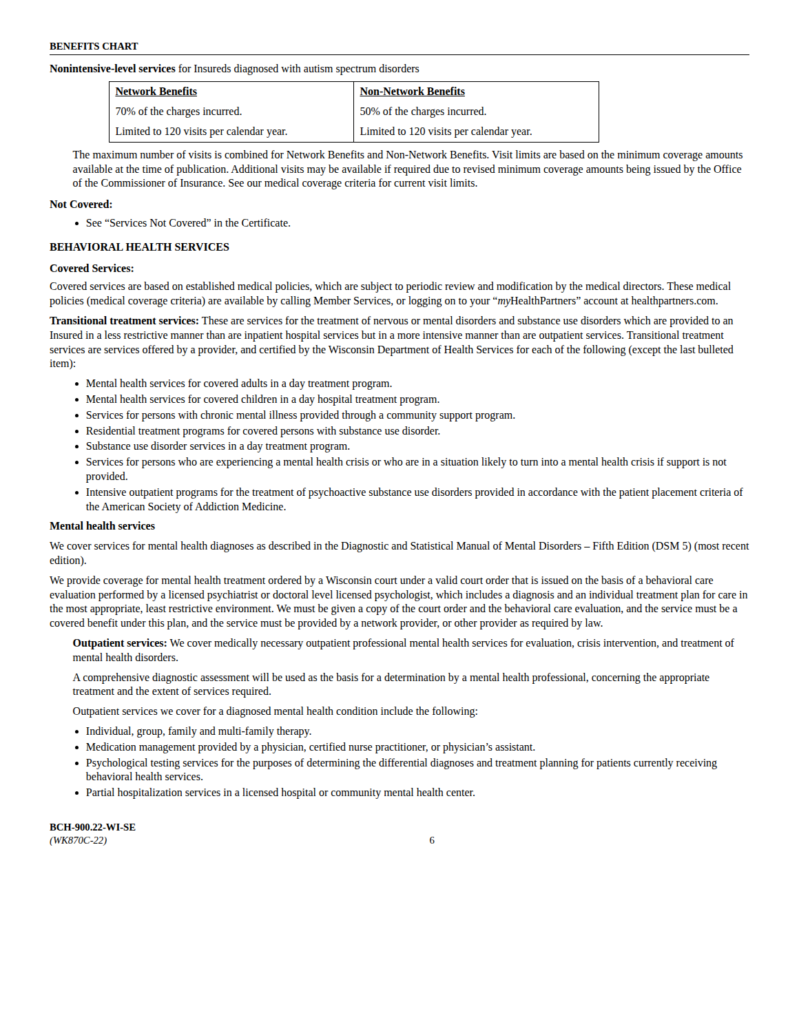BENEFITS CHART
Nonintensive-level services for Insureds diagnosed with autism spectrum disorders
| Network Benefits | Non-Network Benefits |
| 70% of the charges incurred. | 50% of the charges incurred. |
| Limited to 120 visits per calendar year. | Limited to 120 visits per calendar year. |
The maximum number of visits is combined for Network Benefits and Non-Network Benefits. Visit limits are based on the minimum coverage amounts available at the time of publication. Additional visits may be available if required due to revised minimum coverage amounts being issued by the Office of the Commissioner of Insurance. See our medical coverage criteria for current visit limits.
Not Covered:
See “Services Not Covered” in the Certificate.
BEHAVIORAL HEALTH SERVICES
Covered Services:
Covered services are based on established medical policies, which are subject to periodic review and modification by the medical directors. These medical policies (medical coverage criteria) are available by calling Member Services, or logging on to your “my HealthPartners” account at healthpartners.com.
Transitional treatment services: These are services for the treatment of nervous or mental disorders and substance use disorders which are provided to an Insured in a less restrictive manner than are inpatient hospital services but in a more intensive manner than are outpatient services. Transitional treatment services are services offered by a provider, and certified by the Wisconsin Department of Health Services for each of the following (except the last bulleted item):
Mental health services for covered adults in a day treatment program.
Mental health services for covered children in a day hospital treatment program.
Services for persons with chronic mental illness provided through a community support program.
Residential treatment programs for covered persons with substance use disorder.
Substance use disorder services in a day treatment program.
Services for persons who are experiencing a mental health crisis or who are in a situation likely to turn into a mental health crisis if support is not provided.
Intensive outpatient programs for the treatment of psychoactive substance use disorders provided in accordance with the patient placement criteria of the American Society of Addiction Medicine.
Mental health services
We cover services for mental health diagnoses as described in the Diagnostic and Statistical Manual of Mental Disorders – Fifth Edition (DSM 5) (most recent edition).
We provide coverage for mental health treatment ordered by a Wisconsin court under a valid court order that is issued on the basis of a behavioral care evaluation performed by a licensed psychiatrist or doctoral level licensed psychologist, which includes a diagnosis and an individual treatment plan for care in the most appropriate, least restrictive environment. We must be given a copy of the court order and the behavioral care evaluation, and the service must be a covered benefit under this plan, and the service must be provided by a network provider, or other provider as required by law.
Outpatient services: We cover medically necessary outpatient professional mental health services for evaluation, crisis intervention, and treatment of mental health disorders.
A comprehensive diagnostic assessment will be used as the basis for a determination by a mental health professional, concerning the appropriate treatment and the extent of services required.
Outpatient services we cover for a diagnosed mental health condition include the following:
Individual, group, family and multi-family therapy.
Medication management provided by a physician, certified nurse practitioner, or physician’s assistant.
Psychological testing services for the purposes of determining the differential diagnoses and treatment planning for patients currently receiving behavioral health services.
Partial hospitalization services in a licensed hospital or community mental health center.
BCH-900.22-WI-SE
(WK870C-22) 6